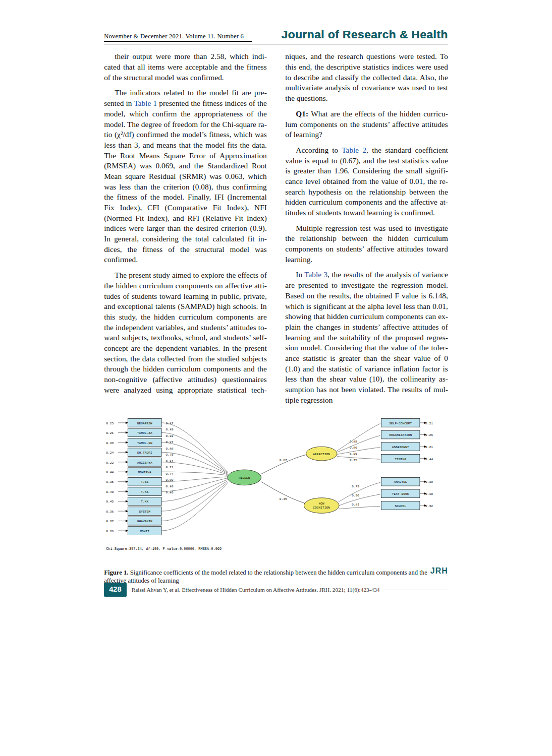November & December 2021. Volume 11. Number 6
Journal of Research & Health
their output were more than 2.58, which indicated that all items were acceptable and the fitness of the structural model was confirmed.
The indicators related to the model fit are presented in Table 1 presented the fitness indices of the model, which confirm the appropriateness of the model. The degree of freedom for the Chi-square ratio (χ²/df) confirmed the model’s fitness, which was less than 3, and means that the model fits the data. The Root Means Square Error of Approximation (RMSEA) was 0.069, and the Standardized Root Mean square Residual (SRMR) was 0.063, which was less than the criterion (0.08), thus confirming the fitness of the model. Finally, IFI (Incremental Fix Index), CFI (Comparative Fit Index), NFI (Normed Fit Index), and RFI (Relative Fit Index) indices were larger than the desired criterion (0.9). In general, considering the total calculated fit indices, the fitness of the structural model was confirmed.
The present study aimed to explore the effects of the hidden curriculum components on affective attitudes of students toward learning in public, private, and exceptional talents (SAMPAD) high schools. In this study, the hidden curriculum components are the independent variables, and students’ attitudes toward subjects, textbooks, school, and students’ self-concept are the dependent variables. In the present section, the data collected from the studied subjects through the hidden curriculum components and the non-cognitive (affective attitudes) questionnaires were analyzed using appropriate statistical techniques, and the research questions were tested. To this end, the descriptive statistics indices were used to describe and classify the collected data. Also, the multivariate analysis of covariance was used to test the questions.
Q1: What are the effects of the hidden curriculum components on the students’ affective attitudes of learning?
According to Table 2, the standard coefficient value is equal to (0.67), and the test statistics value is greater than 1.96. Considering the small significance level obtained from the value of 0.01, the research hypothesis on the relationship between the hidden curriculum components and the affective attitudes of students toward learning is confirmed.
Multiple regression test was used to investigate the relationship between the hidden curriculum components on students’ affective attitudes toward learning.
In Table 3, the results of the analysis of variance are presented to investigate the regression model. Based on the results, the obtained F value is 6.148, which is significant at the alpha level less than 0.01, showing that hidden curriculum components can explain the changes in students’ affective attitudes of learning and the suitability of the proposed regression model. Considering that the value of the tolerance statistic is greater than the shear value of 0 (1.0) and the statistic of variance inflation factor is less than the shear value (10), the collinearity assumption has not been violated. The results of multiple regression
0.25 0.21 0.33 0.24 0.22 0.44 0.35 0.49 0.45 0.36 0.37 0.36 NEGARESH TAMOL.ZA TAMOL.GH SH.TADRI ARZESHYA MOHTAVA T.SS T.KS T.KK SYSTEM GHAVANIN MOHIT 0.87 0.89 0.82 0.87 0.88 0.75 0.81 0.71 0.74 0.80 0.80 0.80 HIDDEN 0.67 0.45 AFFECTION NON COGNITION SELF-CONCEPT ORGANIZATION ASSESMENT TIMING ANALYSE TEXT BOOK SCHOOL 0.21 0.26 0.21 0.44 0.38 0.19 0.32 0.89 0.86 0.89 0.75 0.79 0.90 0.83 Chi-Square=357.34, df=150, P-value=0.00000, RMSEA=0.069
JRH Figure 1. Significance coefficients of the model related to the relationship between the hidden curriculum components and the affective attitudes of learning
428
Raissi Ahvan Y, et al. Effectiveness of Hidden Curriculum on Affective Attitudes. JRH. 2021; 11(6):423-434